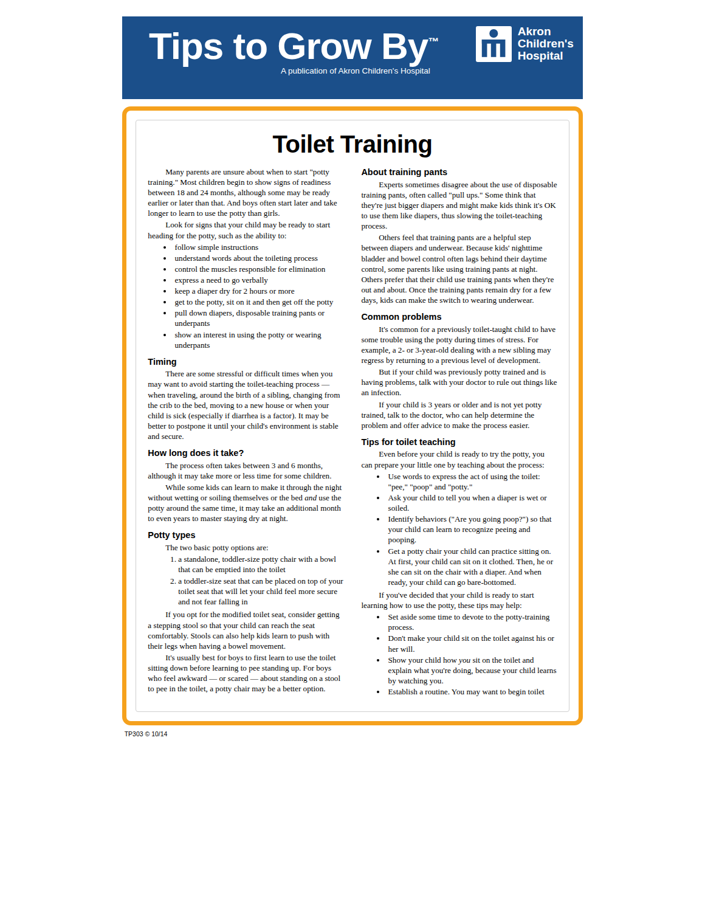Tips to Grow By™
A publication of Akron Children's Hospital
Akron
Children's
Hospital
Toilet Training
Many parents are unsure about when to start "potty training." Most children begin to show signs of readiness between 18 and 24 months, although some may be ready earlier or later than that. And boys often start later and take longer to learn to use the potty than girls.
Look for signs that your child may be ready to start heading for the potty, such as the ability to:
follow simple instructions
understand words about the toileting process
control the muscles responsible for elimination
express a need to go verbally
keep a diaper dry for 2 hours or more
get to the potty, sit on it and then get off the potty
pull down diapers, disposable training pants or underpants
show an interest in using the potty or wearing underpants
Timing
There are some stressful or difficult times when you may want to avoid starting the toilet-teaching process — when traveling, around the birth of a sibling, changing from the crib to the bed, moving to a new house or when your child is sick (especially if diarrhea is a factor). It may be better to postpone it until your child's environment is stable and secure.
How long does it take?
The process often takes between 3 and 6 months, although it may take more or less time for some children.
While some kids can learn to make it through the night without wetting or soiling themselves or the bed and use the potty around the same time, it may take an additional month to even years to master staying dry at night.
Potty types
The two basic potty options are:
a standalone, toddler-size potty chair with a bowl that can be emptied into the toilet
a toddler-size seat that can be placed on top of your toilet seat that will let your child feel more secure and not fear falling in
If you opt for the modified toilet seat, consider getting a stepping stool so that your child can reach the seat comfortably. Stools can also help kids learn to push with their legs when having a bowel movement.
It's usually best for boys to first learn to use the toilet sitting down before learning to pee standing up. For boys who feel awkward — or scared — about standing on a stool to pee in the toilet, a potty chair may be a better option.
About training pants
Experts sometimes disagree about the use of disposable training pants, often called "pull ups." Some think that they're just bigger diapers and might make kids think it's OK to use them like diapers, thus slowing the toilet-teaching process.
Others feel that training pants are a helpful step between diapers and underwear. Because kids' nighttime bladder and bowel control often lags behind their daytime control, some parents like using training pants at night. Others prefer that their child use training pants when they're out and about. Once the training pants remain dry for a few days, kids can make the switch to wearing underwear.
Common problems
It's common for a previously toilet-taught child to have some trouble using the potty during times of stress. For example, a 2- or 3-year-old dealing with a new sibling may regress by returning to a previous level of development.
But if your child was previously potty trained and is having problems, talk with your doctor to rule out things like an infection.
If your child is 3 years or older and is not yet potty trained, talk to the doctor, who can help determine the problem and offer advice to make the process easier.
Tips for toilet teaching
Even before your child is ready to try the potty, you can prepare your little one by teaching about the process:
Use words to express the act of using the toilet: "pee," "poop" and "potty."
Ask your child to tell you when a diaper is wet or soiled.
Identify behaviors ("Are you going poop?") so that your child can learn to recognize peeing and pooping.
Get a potty chair your child can practice sitting on. At first, your child can sit on it clothed. Then, he or she can sit on the chair with a diaper. And when ready, your child can go bare-bottomed.
If you've decided that your child is ready to start learning how to use the potty, these tips may help:
Set aside some time to devote to the potty-training process.
Don't make your child sit on the toilet against his or her will.
Show your child how you sit on the toilet and explain what you're doing, because your child learns by watching you.
Establish a routine. You may want to begin toilet
TP303 © 10/14